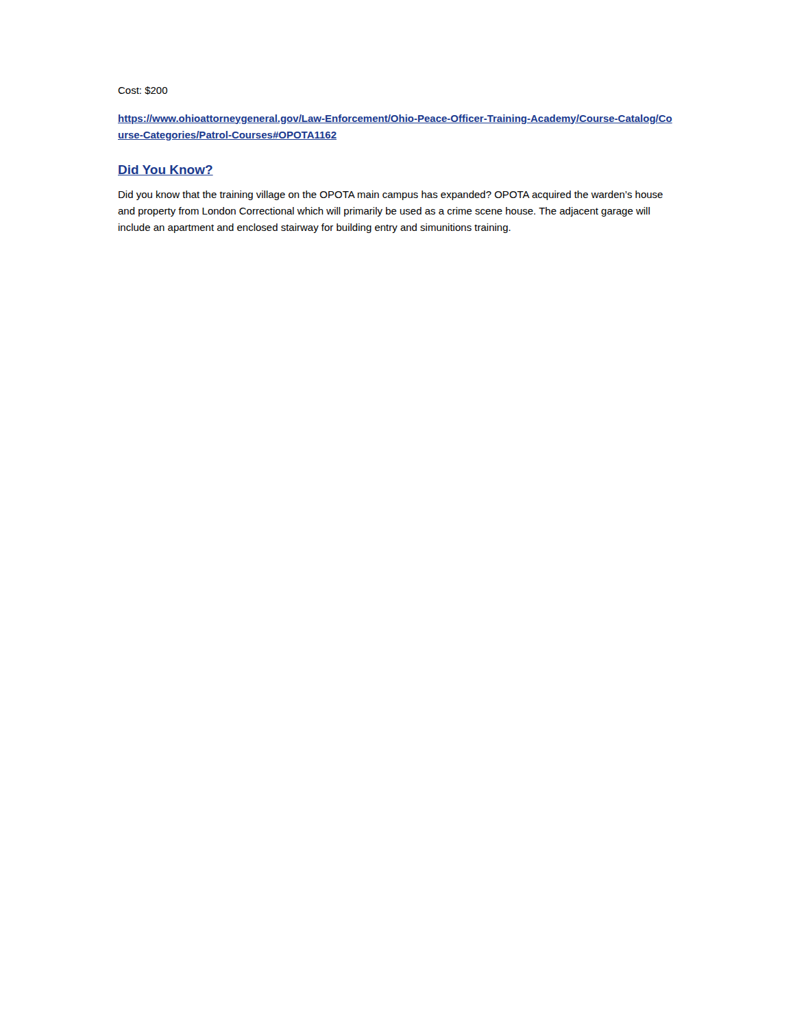Cost: $200
https://www.ohioattorneygeneral.gov/Law-Enforcement/Ohio-Peace-Officer-Training-Academy/Course-Catalog/Course-Categories/Patrol-Courses#OPOTA1162
Did You Know?
Did you know that the training village on the OPOTA main campus has expanded? OPOTA acquired the warden’s house and property from London Correctional which will primarily be used as a crime scene house. The adjacent garage will include an apartment and enclosed stairway for building entry and simunitions training.